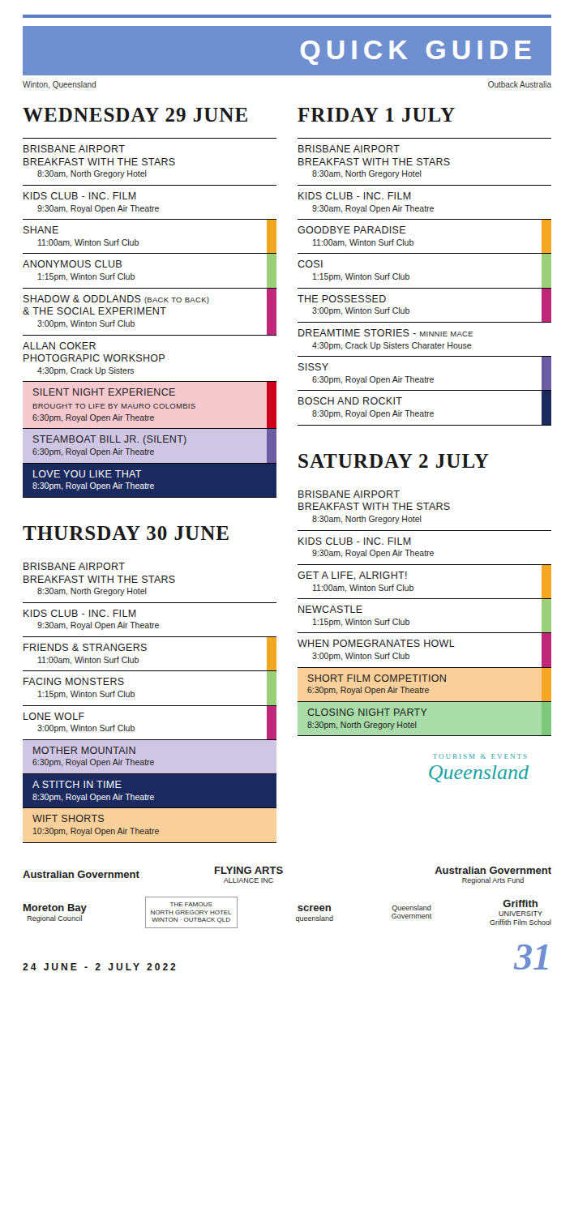QUICK GUIDE
Winton, Queensland Outback Australia
WEDNESDAY 29 JUNE
BRISBANE AIRPORT
BREAKFAST WITH THE STARS
8:30am, North Gregory Hotel
KIDS CLUB - INC. FILM
9:30am, Royal Open Air Theatre
SHANE
11:00am, Winton Surf Club
ANONYMOUS CLUB
1:15pm, Winton Surf Club
SHADOW & ODDLANDS (BACK TO BACK)
& THE SOCIAL EXPERIMENT
3:00pm, Winton Surf Club
ALLAN COKER
PHOTOGRAPIC WORKSHOP
4:30pm, Crack Up Sisters
SILENT NIGHT EXPERIENCE
BROUGHT TO LIFE BY MAURO COLOMBIS
6:30pm, Royal Open Air Theatre
STEAMBOAT BILL JR. (SILENT)
6:30pm, Royal Open Air Theatre
LOVE YOU LIKE THAT
8:30pm, Royal Open Air Theatre
THURSDAY 30 JUNE
BRISBANE AIRPORT
BREAKFAST WITH THE STARS
8:30am, North Gregory Hotel
KIDS CLUB - INC. FILM
9:30am, Royal Open Air Theatre
FRIENDS & STRANGERS
11:00am, Winton Surf Club
FACING MONSTERS
1:15pm, Winton Surf Club
LONE WOLF
3:00pm, Winton Surf Club
MOTHER MOUNTAIN
6:30pm, Royal Open Air Theatre
A STITCH IN TIME
8:30pm, Royal Open Air Theatre
WIFT SHORTS
10:30pm, Royal Open Air Theatre
FRIDAY 1 JULY
BRISBANE AIRPORT
BREAKFAST WITH THE STARS
8:30am, North Gregory Hotel
KIDS CLUB - INC. FILM
9:30am, Royal Open Air Theatre
GOODBYE PARADISE
11:00am, Winton Surf Club
COSI
1:15pm, Winton Surf Club
THE POSSESSED
3:00pm, Winton Surf Club
DREAMTIME STORIES - MINNIE MACE
4:30pm, Crack Up Sisters Charater House
SISSY
6:30pm, Royal Open Air Theatre
BOSCH AND ROCKIT
8:30pm, Royal Open Air Theatre
SATURDAY 2 JULY
BRISBANE AIRPORT
BREAKFAST WITH THE STARS
8:30am, North Gregory Hotel
KIDS CLUB - INC. FILM
9:30am, Royal Open Air Theatre
GET A LIFE, ALRIGHT!
11:00am, Winton Surf Club
NEWCASTLE
1:15pm, Winton Surf Club
WHEN POMEGRANATES HOWL
3:00pm, Winton Surf Club
SHORT FILM COMPETITION
6:30pm, Royal Open Air Theatre
CLOSING NIGHT PARTY
8:30pm, North Gregory Hotel
TOURISM & EVENTS Queensland
Australian Government
FLYING ARTS ALLIANCE INC
Australian Government Regional Arts Fund
Moreton Bay Regional Council
THE FAMOUS
NORTH GREGORY HOTEL
WINTON · OUTBACK QLD
screen queensland
Queensland
Government
Griffith UNIVERSITY
Griffith Film School
24 JUNE - 2 JULY 2022
31